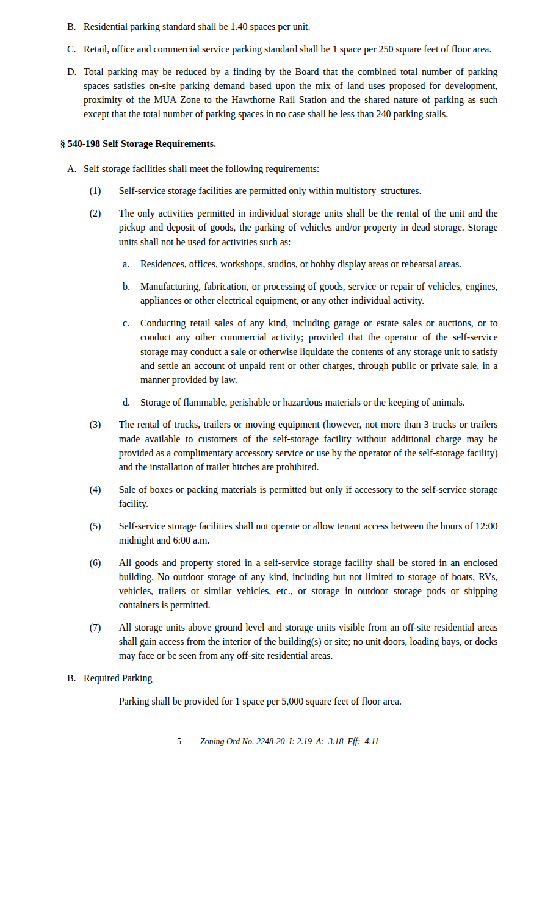B. Residential parking standard shall be 1.40 spaces per unit.
C. Retail, office and commercial service parking standard shall be 1 space per 250 square feet of floor area.
D. Total parking may be reduced by a finding by the Board that the combined total number of parking spaces satisfies on-site parking demand based upon the mix of land uses proposed for development, proximity of the MUA Zone to the Hawthorne Rail Station and the shared nature of parking as such except that the total number of parking spaces in no case shall be less than 240 parking stalls.
§ 540-198 Self Storage Requirements.
A. Self storage facilities shall meet the following requirements:
(1) Self-service storage facilities are permitted only within multistory structures.
(2) The only activities permitted in individual storage units shall be the rental of the unit and the pickup and deposit of goods, the parking of vehicles and/or property in dead storage. Storage units shall not be used for activities such as:
a. Residences, offices, workshops, studios, or hobby display areas or rehearsal areas.
b. Manufacturing, fabrication, or processing of goods, service or repair of vehicles, engines, appliances or other electrical equipment, or any other individual activity.
c. Conducting retail sales of any kind, including garage or estate sales or auctions, or to conduct any other commercial activity; provided that the operator of the self-service storage may conduct a sale or otherwise liquidate the contents of any storage unit to satisfy and settle an account of unpaid rent or other charges, through public or private sale, in a manner provided by law.
d. Storage of flammable, perishable or hazardous materials or the keeping of animals.
(3) The rental of trucks, trailers or moving equipment (however, not more than 3 trucks or trailers made available to customers of the self-storage facility without additional charge may be provided as a complimentary accessory service or use by the operator of the self-storage facility) and the installation of trailer hitches are prohibited.
(4) Sale of boxes or packing materials is permitted but only if accessory to the self-service storage facility.
(5) Self-service storage facilities shall not operate or allow tenant access between the hours of 12:00 midnight and 6:00 a.m.
(6) All goods and property stored in a self-service storage facility shall be stored in an enclosed building. No outdoor storage of any kind, including but not limited to storage of boats, RVs, vehicles, trailers or similar vehicles, etc., or storage in outdoor storage pods or shipping containers is permitted.
(7) All storage units above ground level and storage units visible from an off-site residential areas shall gain access from the interior of the building(s) or site; no unit doors, loading bays, or docks may face or be seen from any off-site residential areas.
B. Required Parking
Parking shall be provided for 1 space per 5,000 square feet of floor area.
5 Zoning Ord No. 2248-20 I: 2.19 A: 3.18 Eff: 4.11